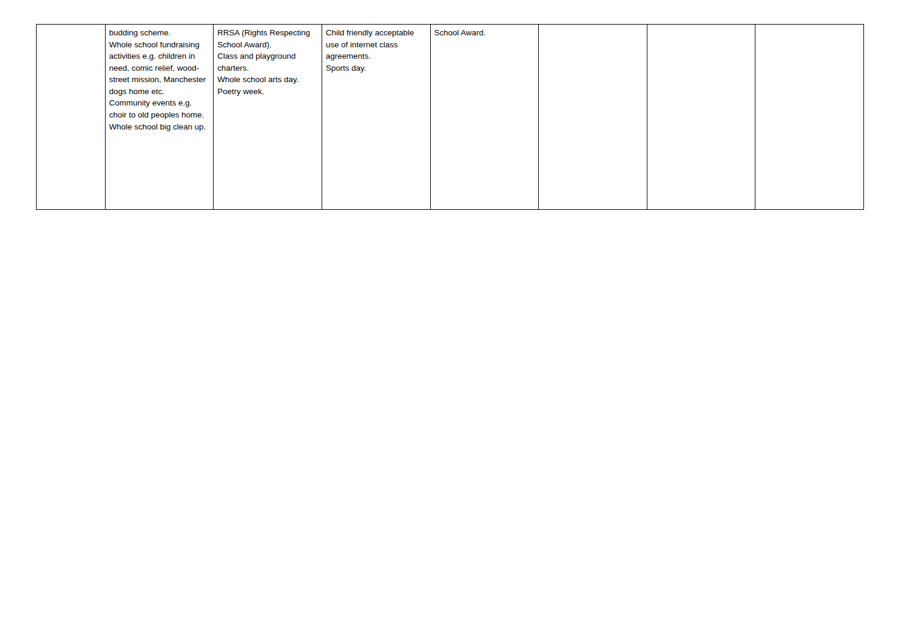| | budding scheme. Whole school fundraising activities e.g. children in need, comic relief, wood-street mission, Manchester dogs home etc. Community events e.g. choir to old peoples home. Whole school big clean up. | RRSA (Rights Respecting School Award). Class and playground charters. Whole school arts day. Poetry week. | Child friendly acceptable use of internet class agreements. Sports day. | School Award. | | | |